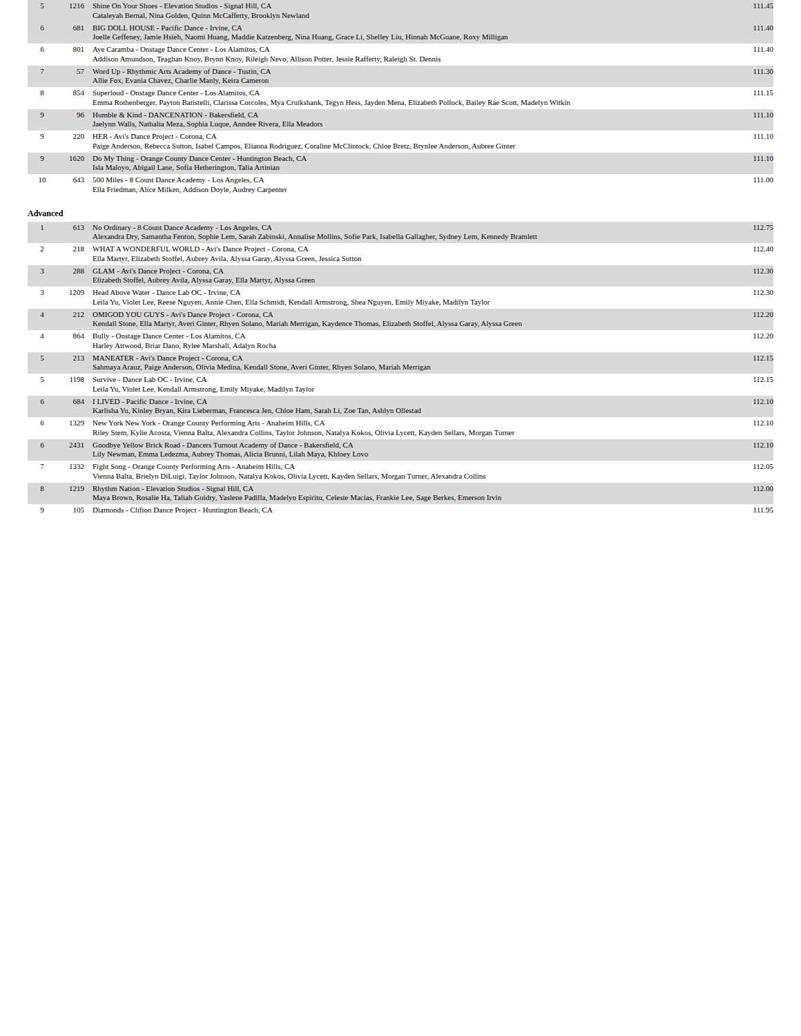| 5 | 1216 | Shine On Your Shoes - Elevation Studios - Signal Hill, CA Cataleyah Bernal, Nina Golden, Quinn McCafferty, Brooklyn Newland | 111.45 |
| 6 | 681 | BIG DOLL HOUSE - Pacific Dance - Irvine, CA Joelle Geffeney, Jamie Hsieh, Naomi Huang, Maddie Katzenberg, Nina Huang, Grace Li, Shelley Liu, Hinnah McGuane, Roxy Milligan | 111.40 |
| 6 | 801 | Aye Caramba - Onstage Dance Center - Los Alamitos, CA Addison Amundson, Teaghan Knoy, Brynn Knoy, Rileigh Nevo, Allison Potter, Jessie Rafferty, Raleigh St. Dennis | 111.40 |
| 7 | 57 | Word Up - Rhythmic Arts Academy of Dance - Tustin, CA Allie Fox, Evania Chavez, Charlie Manly, Keira Cameron | 111.30 |
| 8 | 854 | Superloud - Onstage Dance Center - Los Alamitos, CA Emma Rothenberger, Payton Batistelli, Clarissa Corcoles, Mya Cruikshank, Tegyn Hess, Jayden Mena, Elizabeth Pollock, Bailey Rae Scott, Madelyn Witkin | 111.15 |
| 9 | 96 | Humble & Kind - DANCENATION - Bakersfield, CA Jaelynn Walls, Nathalia Meza, Sophia Luque, Anndee Rivera, Ella Meadors | 111.10 |
| 9 | 220 | HER - Avi's Dance Project - Corona, CA Paige Anderson, Rebecca Sutton, Isabel Campos, Elianna Rodriguez, Coraline McClintock, Chloe Bretz, Brynlee Anderson, Aubree Ginter | 111.10 |
| 9 | 1620 | Do My Thing - Orange County Dance Center - Huntington Beach, CA Isla Maloyo, Abigail Lane, Sofia Hetherington, Talia Artinian | 111.10 |
| 10 | 643 | 500 Miles - 8 Count Dance Academy - Los Angeles, CA Ella Friedman, Alice Milken, Addison Doyle, Audrey Carpenter | 111.00 |
Advanced
| 1 | 613 | No Ordinary - 8 Count Dance Academy - Los Angeles, CA Alexandra Dry, Samantha Fenton, Sophie Lem, Sarah Zabinski, Annalise Mollins, Sofie Park, Isabella Gallagher, Sydney Lem, Kennedy Bramlett | 112.75 |
| 2 | 218 | WHAT A WONDERFUL WORLD - Avi's Dance Project - Corona, CA Ella Martyr, Elizabeth Stoffel, Aubrey Avila, Alyssa Garay, Alyssa Green, Jessica Sutton | 112.40 |
| 3 | 288 | GLAM - Avi's Dance Project - Corona, CA Elizabeth Stoffel, Aubrey Avila, Alyssa Garay, Ella Martyr, Alyssa Green | 112.30 |
| 3 | 1209 | Head Above Water - Dance Lab OC - Irvine, CA Leila Yu, Violet Lee, Reese Nguyen, Annie Chen, Ella Schmidt, Kendall Armstrong, Shea Nguyen, Emily Miyake, Madilyn Taylor | 112.30 |
| 4 | 212 | OMIGOD YOU GUYS - Avi's Dance Project - Corona, CA Kendall Stone, Ella Martyr, Averi Ginter, Rhyen Solano, Mariah Merrigan, Kaydence Thomas, Elizabeth Stoffel, Alyssa Garay, Alyssa Green | 112.20 |
| 4 | 864 | Bully - Onstage Dance Center - Los Alamitos, CA Harley Attwood, Briar Dano, Rylee Marshall, Adalyn Rocha | 112.20 |
| 5 | 213 | MANEATER - Avi's Dance Project - Corona, CA Sahmaya Arauz, Paige Anderson, Olivia Medina, Kendall Stone, Averi Ginter, Rhyen Solano, Mariah Merrigan | 112.15 |
| 5 | 1198 | Survive - Dance Lab OC - Irvine, CA Leila Yu, Violet Lee, Kendall Armstrong, Emily Miyake, Madilyn Taylor | 112.15 |
| 6 | 684 | I LIVED - Pacific Dance - Irvine, CA Karlisha Yu, Kinley Bryan, Kira Lieberman, Francesca Jen, Chloe Ham, Sarah Li, Zoe Tan, Ashlyn Ollestad | 112.10 |
| 6 | 1329 | New York New York - Orange County Performing Arts - Anaheim Hills, CA Riley Stem, Kylie Acosta, Vienna Balta, Alexandra Collins, Taylor Johnson, Natalya Kokos, Olivia Lycett, Kayden Sellars, Morgan Turner | 112.10 |
| 6 | 2431 | Goodbye Yellow Brick Road - Dancers Turnout Academy of Dance - Bakersfield, CA Lily Newman, Emma Ledezma, Aubrey Thomas, Alicia Brunni, Lilah Maya, Khloey Lovo | 112.10 |
| 7 | 1332 | Fight Song - Orange County Performing Arts - Anaheim Hills, CA Vienna Balta, Brielyn DiLuigi, Taylor Johnson, Natalya Kokos, Olivia Lycett, Kayden Sellars, Morgan Turner, Alexandra Collins | 112.05 |
| 8 | 1219 | Rhythm Nation - Elevation Studios - Signal Hill, CA Maya Brown, Rosalie Ha, Taliah Guidry, Yaslene Padilla, Madelyn Espiritu, Celeste Macias, Frankie Lee, Sage Berkes, Emerson Irvin | 112.00 |
| 9 | 105 | Diamonds - Clifton Dance Project - Huntington Beach, CA | 111.95 |